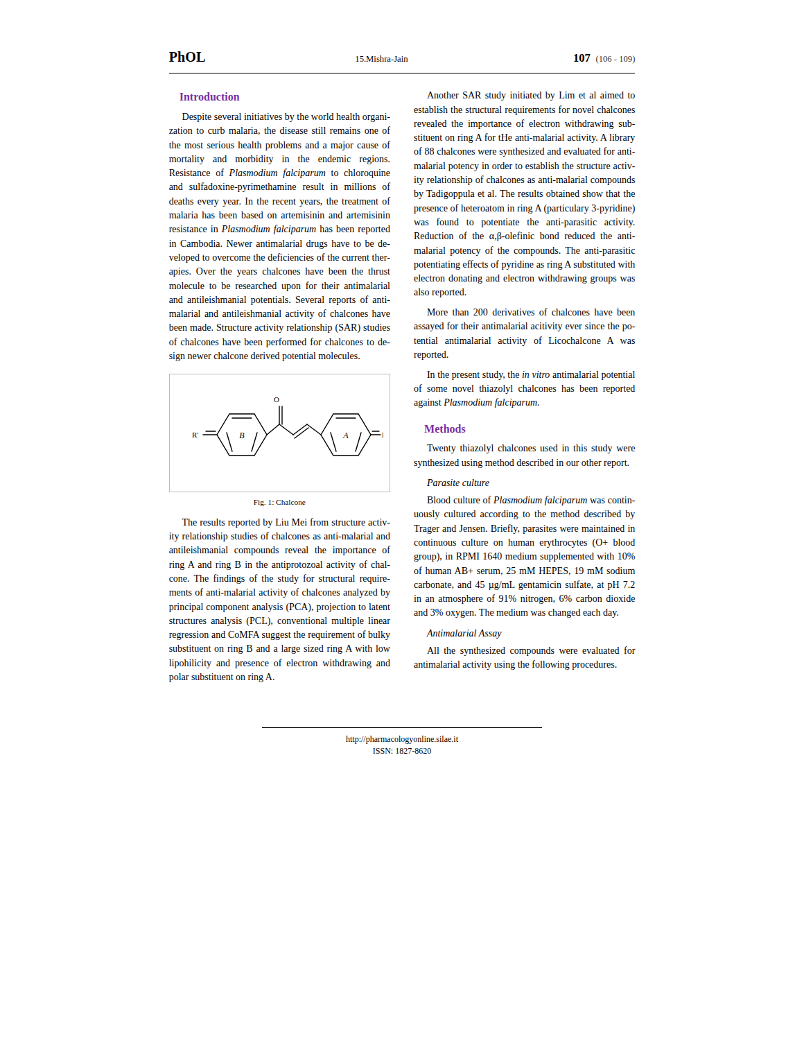PhOL
15.Mishra-Jain
107(106 - 109)
Introduction
Despite several initiatives by the world health organization to curb malaria, the disease still remains one of the most serious health problems and a major cause of mortality and morbidity in the endemic regions. Resistance of Plasmodium falciparum to chloroquine and sulfadoxine-pyrimethamine result in millions of deaths every year. In the recent years, the treatment of malaria has been based on artemisinin and artemisinin resistance in Plasmodium falciparum has been reported in Cambodia. Newer antimalarial drugs have to be developed to overcome the deficiencies of the current therapies. Over the years chalcones have been the thrust molecule to be researched upon for their antimalarial and antileishmanial potentials. Several reports of antimalarial and antileishmanial activity of chalcones have been made. Structure activity relationship (SAR) studies of chalcones have been performed for chalcones to design newer chalcone derived potential molecules.
O R' B A R
Fig. 1: Chalcone
The results reported by Liu Mei from structure activity relationship studies of chalcones as anti-malarial and antileishmanial compounds reveal the importance of ring A and ring B in the antiprotozoal activity of chalcone. The findings of the study for structural requirements of anti-malarial activity of chalcones analyzed by principal component analysis (PCA), projection to latent structures analysis (PCL), conventional multiple linear regression and CoMFA suggest the requirement of bulky substituent on ring B and a large sized ring A with low lipohilicity and presence of electron withdrawing and polar substituent on ring A.
Another SAR study initiated by Lim et al aimed to establish the structural requirements for novel chalcones revealed the importance of electron withdrawing substituent on ring A for tHe anti-malarial activity. A library of 88 chalcones were synthesized and evaluated for anti-malarial potency in order to establish the structure activity relationship of chalcones as anti-malarial compounds by Tadigoppula et al. The results obtained show that the presence of heteroatom in ring A (particulary 3-pyridine) was found to potentiate the anti-parasitic activity. Reduction of the α,β-olefinic bond reduced the anti-malarial potency of the compounds. The anti-parasitic potentiating effects of pyridine as ring A substituted with electron donating and electron withdrawing groups was also reported.
More than 200 derivatives of chalcones have been assayed for their antimalarial acitivity ever since the potential antimalarial activity of Licochalcone A was reported.
In the present study, the in vitro antimalarial potential of some novel thiazolyl chalcones has been reported against Plasmodium falciparum.
Methods
Twenty thiazolyl chalcones used in this study were synthesized using method described in our other report.
Parasite culture
Blood culture of Plasmodium falciparum was continuously cultured according to the method described by Trager and Jensen. Briefly, parasites were maintained in continuous culture on human erythrocytes (O+ blood group), in RPMI 1640 medium supplemented with 10% of human AB+ serum, 25 mM HEPES, 19 mM sodium carbonate, and 45 µg/mL gentamicin sulfate, at pH 7.2 in an atmosphere of 91% nitrogen, 6% carbon dioxide and 3% oxygen. The medium was changed each day.
Antimalarial Assay
All the synthesized compounds were evaluated for antimalarial activity using the following procedures.
http://pharmacologyonline.silae.it
ISSN: 1827-8620